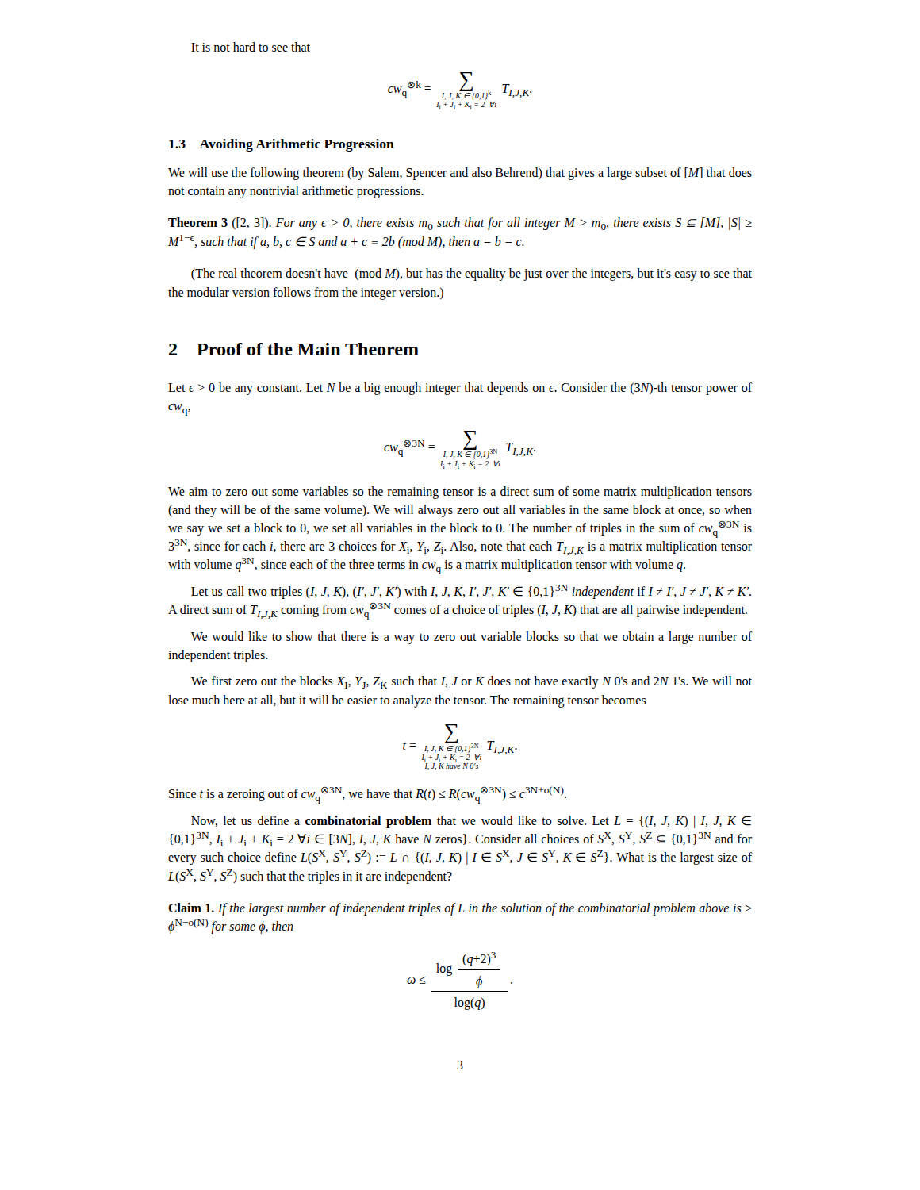It is not hard to see that
cwq⊗k = ∑ I, J, K ∈ {0,1}k Ii + Ji + Ki = 2 ∀i TI,J,K.
1.3 Avoiding Arithmetic Progression
We will use the following theorem (by Salem, Spencer and also Behrend) that gives a large subset of [M] that does not contain any nontrivial arithmetic progressions.
Theorem 3 ([2, 3]). For any ϵ > 0, there exists m0 such that for all integer M > m0, there exists S ⊆ [M], |S| ≥ M1−ϵ, such that if a, b, c ∈ S and a + c ≡ 2b (mod M), then a = b = c.
(The real theorem doesn't have (mod M), but has the equality be just over the integers, but it's easy to see that the modular version follows from the integer version.)
2 Proof of the Main Theorem
Let ϵ > 0 be any constant. Let N be a big enough integer that depends on ϵ. Consider the (3N)-th tensor power of cwq,
cwq⊗3N = ∑ I, J, K ∈ {0,1}3N Ii + Ji + Ki = 2 ∀i TI,J,K.
We aim to zero out some variables so the remaining tensor is a direct sum of some matrix multiplication tensors (and they will be of the same volume). We will always zero out all variables in the same block at once, so when we say we set a block to 0, we set all variables in the block to 0. The number of triples in the sum of cwq⊗3N is 33N, since for each i, there are 3 choices for Xi, Yi, Zi. Also, note that each TI,J,K is a matrix multiplication tensor with volume q3N, since each of the three terms in cwq is a matrix multiplication tensor with volume q.
Let us call two triples (I, J, K), (I′, J′, K′) with I, J, K, I′, J′, K′ ∈ {0,1}3N independent if I ≠ I′, J ≠ J′, K ≠ K′. A direct sum of TI,J,K coming from cwq⊗3N comes of a choice of triples (I, J, K) that are all pairwise independent.
We would like to show that there is a way to zero out variable blocks so that we obtain a large number of independent triples.
We first zero out the blocks XI, YJ, ZK such that I, J or K does not have exactly N 0's and 2N 1's. We will not lose much here at all, but it will be easier to analyze the tensor. The remaining tensor becomes
t = ∑ I, J, K ∈ {0,1}3N Ii + Ji + Ki = 2 ∀i I, J, K have N 0's TI,J,K.
Since t is a zeroing out of cwq⊗3N, we have that R(t) ≤ R(cwq⊗3N) ≤ c3N+o(N).
Now, let us define a combinatorial problem that we would like to solve. Let L = {(I, J, K) | I, J, K ∈ {0,1}3N, Ii + Ji + Ki = 2 ∀i ∈ [3N], I, J, K have N zeros}. Consider all choices of SX, SY, SZ ⊆ {0,1}3N and for every such choice define L(SX, SY, SZ) := L ∩ {(I, J, K) | I ∈ SX, J ∈ SY, K ∈ SZ}. What is the largest size of L(SX, SY, SZ) such that the triples in it are independent?
Claim 1. If the largest number of independent triples of L in the solution of the combinatorial problem above is ≥ ϕN−o(N) for some ϕ, then
ω ≤ log (q+2)3 ϕ log(q) .
3